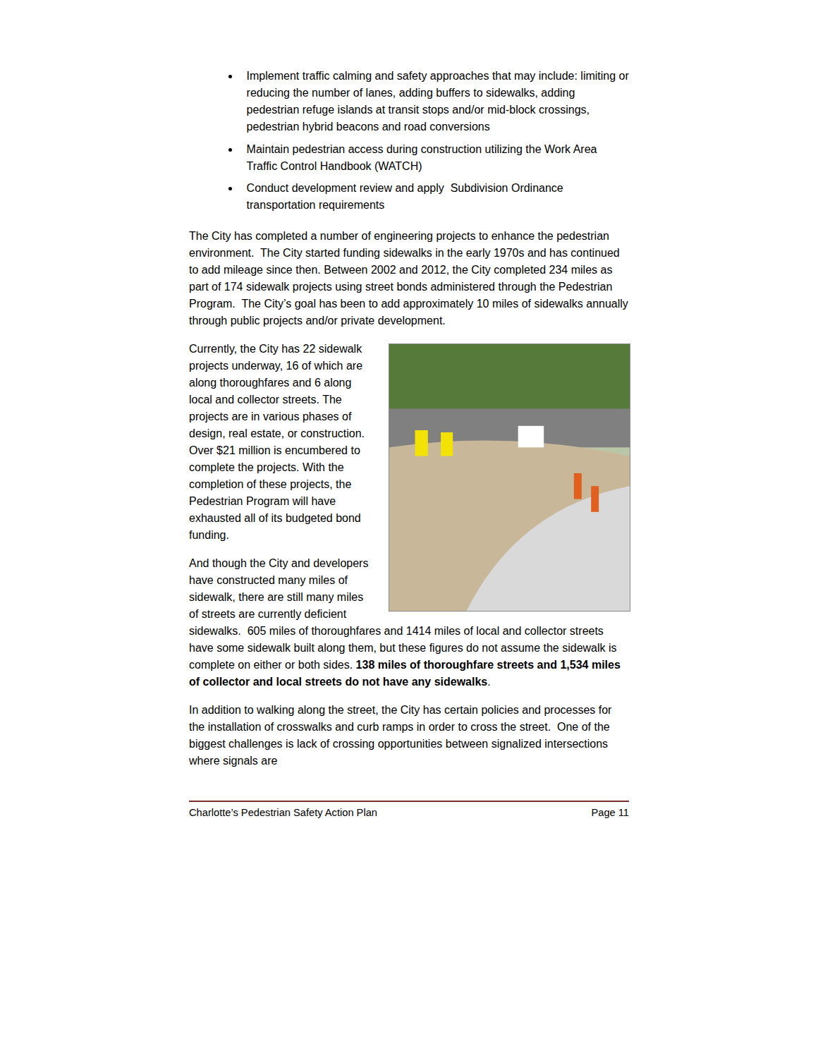Implement traffic calming and safety approaches that may include: limiting or reducing the number of lanes, adding buffers to sidewalks, adding pedestrian refuge islands at transit stops and/or mid-block crossings, pedestrian hybrid beacons and road conversions
Maintain pedestrian access during construction utilizing the Work Area Traffic Control Handbook (WATCH)
Conduct development review and apply Subdivision Ordinance transportation requirements
The City has completed a number of engineering projects to enhance the pedestrian environment. The City started funding sidewalks in the early 1970s and has continued to add mileage since then. Between 2002 and 2012, the City completed 234 miles as part of 174 sidewalk projects using street bonds administered through the Pedestrian Program. The City’s goal has been to add approximately 10 miles of sidewalks annually through public projects and/or private development.
Currently, the City has 22 sidewalk projects underway, 16 of which are along thoroughfares and 6 along local and collector streets. The projects are in various phases of design, real estate, or construction. Over $21 million is encumbered to complete the projects. With the completion of these projects, the Pedestrian Program will have exhausted all of its budgeted bond funding.
And though the City and developers have constructed many miles of sidewalk, there are still many miles of streets are currently deficient sidewalks. 605 miles of thoroughfares and 1414 miles of local and collector streets have some sidewalk built along them, but these figures do not assume the sidewalk is complete on either or both sides. 138 miles of thoroughfare streets and 1,534 miles of collector and local streets do not have any sidewalks.
In addition to walking along the street, the City has certain policies and processes for the installation of crosswalks and curb ramps in order to cross the street. One of the biggest challenges is lack of crossing opportunities between signalized intersections where signals are
Charlotte’s Pedestrian Safety Action Plan
Page 11